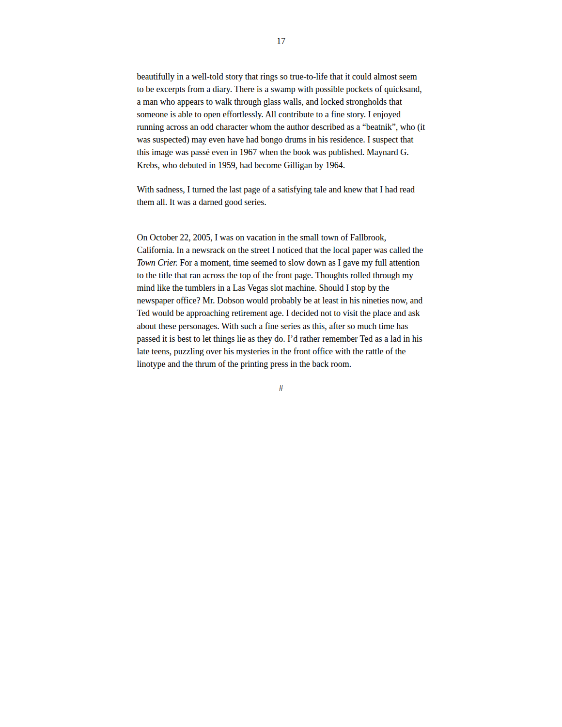17
beautifully in a well-told story that rings so true-to-life that it could almost seem to be excerpts from a diary. There is a swamp with possible pockets of quicksand, a man who appears to walk through glass walls, and locked strongholds that someone is able to open effortlessly. All contribute to a fine story. I enjoyed running across an odd character whom the author described as a “beatnik”, who (it was suspected) may even have had bongo drums in his residence. I suspect that this image was passé even in 1967 when the book was published. Maynard G. Krebs, who debuted in 1959, had become Gilligan by 1964.
With sadness, I turned the last page of a satisfying tale and knew that I had read them all. It was a darned good series.
On October 22, 2005, I was on vacation in the small town of Fallbrook, California. In a newsrack on the street I noticed that the local paper was called the Town Crier. For a moment, time seemed to slow down as I gave my full attention to the title that ran across the top of the front page. Thoughts rolled through my mind like the tumblers in a Las Vegas slot machine. Should I stop by the newspaper office? Mr. Dobson would probably be at least in his nineties now, and Ted would be approaching retirement age. I decided not to visit the place and ask about these personages. With such a fine series as this, after so much time has passed it is best to let things lie as they do. I’d rather remember Ted as a lad in his late teens, puzzling over his mysteries in the front office with the rattle of the linotype and the thrum of the printing press in the back room.
#